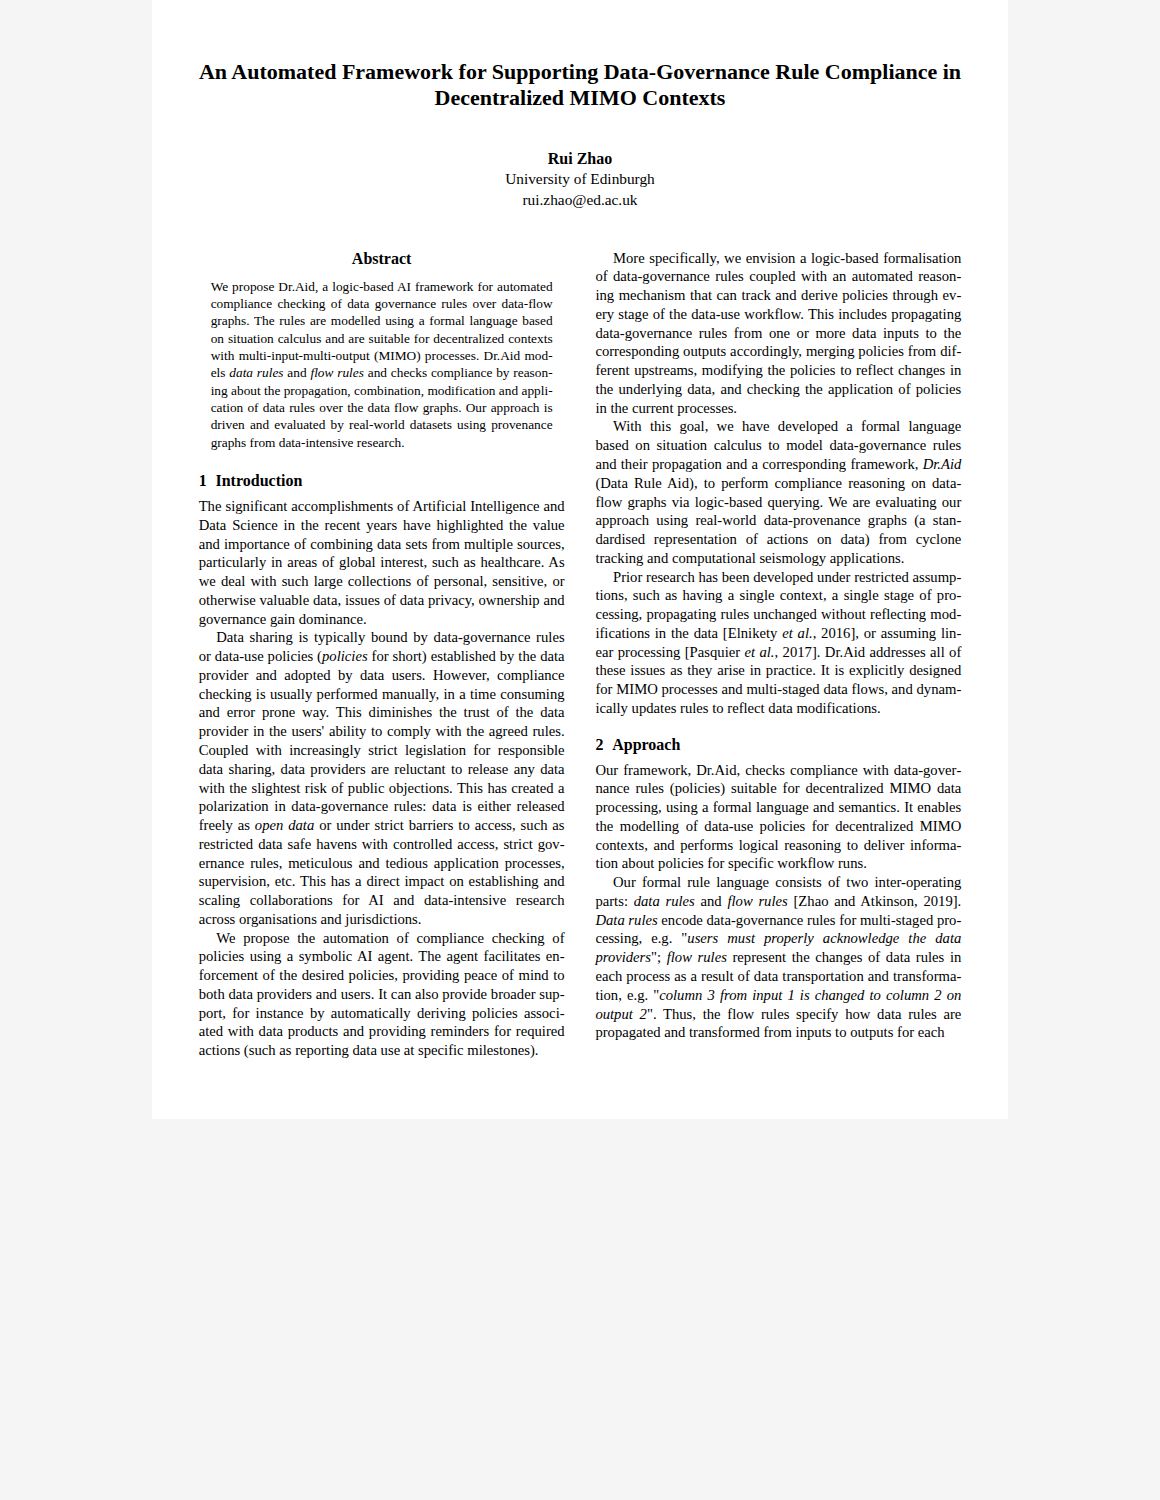An Automated Framework for Supporting Data-Governance Rule Compliance in
Decentralized MIMO Contexts
Rui Zhao
University of Edinburgh
rui.zhao@ed.ac.uk
Abstract
We propose Dr.Aid, a logic-based AI framework for automated compliance checking of data governance rules over data-flow graphs. The rules are modelled using a formal language based on situation calculus and are suitable for decentralized contexts with multi-input-multi-output (MIMO) processes. Dr.Aid models data rules and flow rules and checks compliance by reasoning about the propagation, combination, modification and application of data rules over the data flow graphs. Our approach is driven and evaluated by real-world datasets using provenance graphs from data-intensive research.
1 Introduction
The significant accomplishments of Artificial Intelligence and Data Science in the recent years have highlighted the value and importance of combining data sets from multiple sources, particularly in areas of global interest, such as healthcare. As we deal with such large collections of personal, sensitive, or otherwise valuable data, issues of data privacy, ownership and governance gain dominance.
Data sharing is typically bound by data-governance rules or data-use policies (policies for short) established by the data provider and adopted by data users. However, compliance checking is usually performed manually, in a time consuming and error prone way. This diminishes the trust of the data provider in the users' ability to comply with the agreed rules. Coupled with increasingly strict legislation for responsible data sharing, data providers are reluctant to release any data with the slightest risk of public objections. This has created a polarization in data-governance rules: data is either released freely as open data or under strict barriers to access, such as restricted data safe havens with controlled access, strict governance rules, meticulous and tedious application processes, supervision, etc. This has a direct impact on establishing and scaling collaborations for AI and data-intensive research across organisations and jurisdictions.
We propose the automation of compliance checking of policies using a symbolic AI agent. The agent facilitates enforcement of the desired policies, providing peace of mind to both data providers and users. It can also provide broader support, for instance by automatically deriving policies associated with data products and providing reminders for required actions (such as reporting data use at specific milestones).
More specifically, we envision a logic-based formalisation of data-governance rules coupled with an automated reasoning mechanism that can track and derive policies through every stage of the data-use workflow. This includes propagating data-governance rules from one or more data inputs to the corresponding outputs accordingly, merging policies from different upstreams, modifying the policies to reflect changes in the underlying data, and checking the application of policies in the current processes.
With this goal, we have developed a formal language based on situation calculus to model data-governance rules and their propagation and a corresponding framework, Dr.Aid (Data Rule Aid), to perform compliance reasoning on data-flow graphs via logic-based querying. We are evaluating our approach using real-world data-provenance graphs (a standardised representation of actions on data) from cyclone tracking and computational seismology applications.
Prior research has been developed under restricted assumptions, such as having a single context, a single stage of processing, propagating rules unchanged without reflecting modifications in the data [Elnikety et al., 2016], or assuming linear processing [Pasquier et al., 2017]. Dr.Aid addresses all of these issues as they arise in practice. It is explicitly designed for MIMO processes and multi-staged data flows, and dynamically updates rules to reflect data modifications.
2 Approach
Our framework, Dr.Aid, checks compliance with data-governance rules (policies) suitable for decentralized MIMO data processing, using a formal language and semantics. It enables the modelling of data-use policies for decentralized MIMO contexts, and performs logical reasoning to deliver information about policies for specific workflow runs.
Our formal rule language consists of two inter-operating parts: data rules and flow rules [Zhao and Atkinson, 2019]. Data rules encode data-governance rules for multi-staged processing, e.g. "users must properly acknowledge the data providers"; flow rules represent the changes of data rules in each process as a result of data transportation and transformation, e.g. "column 3 from input 1 is changed to column 2 on output 2". Thus, the flow rules specify how data rules are propagated and transformed from inputs to outputs for each